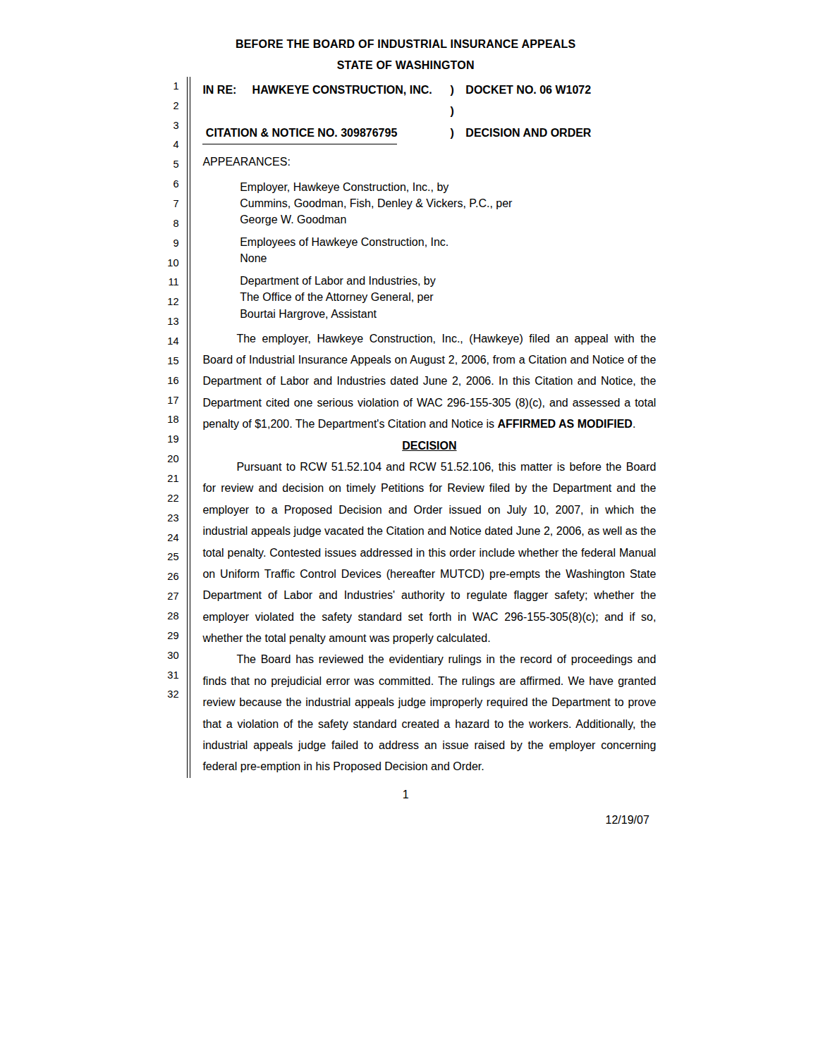BEFORE THE BOARD OF INDUSTRIAL INSURANCE APPEALS
STATE OF WASHINGTON
1
2
3
4
5
6
7
8
9
10
11
12
13
14
15
16
17
18
19
20
21
22
23
24
25
26
27
28
29
30
31
32
| IN RE: HAWKEYE CONSTRUCTION, INC. | ) | DOCKET NO. 06 W1072 |
| | ) | |
| CITATION & NOTICE NO. 309876795 | ) | DECISION AND ORDER |
APPEARANCES:
Employer, Hawkeye Construction, Inc., by
Cummins, Goodman, Fish, Denley & Vickers, P.C., per
George W. Goodman
Employees of Hawkeye Construction, Inc.
None
Department of Labor and Industries, by
The Office of the Attorney General, per
Bourtai Hargrove, Assistant
The employer, Hawkeye Construction, Inc., (Hawkeye) filed an appeal with the Board of Industrial Insurance Appeals on August 2, 2006, from a Citation and Notice of the Department of Labor and Industries dated June 2, 2006. In this Citation and Notice, the Department cited one serious violation of WAC 296-155-305 (8)(c), and assessed a total penalty of $1,200. The Department's Citation and Notice is AFFIRMED AS MODIFIED.
DECISION
Pursuant to RCW 51.52.104 and RCW 51.52.106, this matter is before the Board for review and decision on timely Petitions for Review filed by the Department and the employer to a Proposed Decision and Order issued on July 10, 2007, in which the industrial appeals judge vacated the Citation and Notice dated June 2, 2006, as well as the total penalty. Contested issues addressed in this order include whether the federal Manual on Uniform Traffic Control Devices (hereafter MUTCD) pre-empts the Washington State Department of Labor and Industries' authority to regulate flagger safety; whether the employer violated the safety standard set forth in WAC 296-155-305(8)(c); and if so, whether the total penalty amount was properly calculated.
The Board has reviewed the evidentiary rulings in the record of proceedings and finds that no prejudicial error was committed. The rulings are affirmed. We have granted review because the industrial appeals judge improperly required the Department to prove that a violation of the safety standard created a hazard to the workers. Additionally, the industrial appeals judge failed to address an issue raised by the employer concerning federal pre-emption in his Proposed Decision and Order.
1
12/19/07